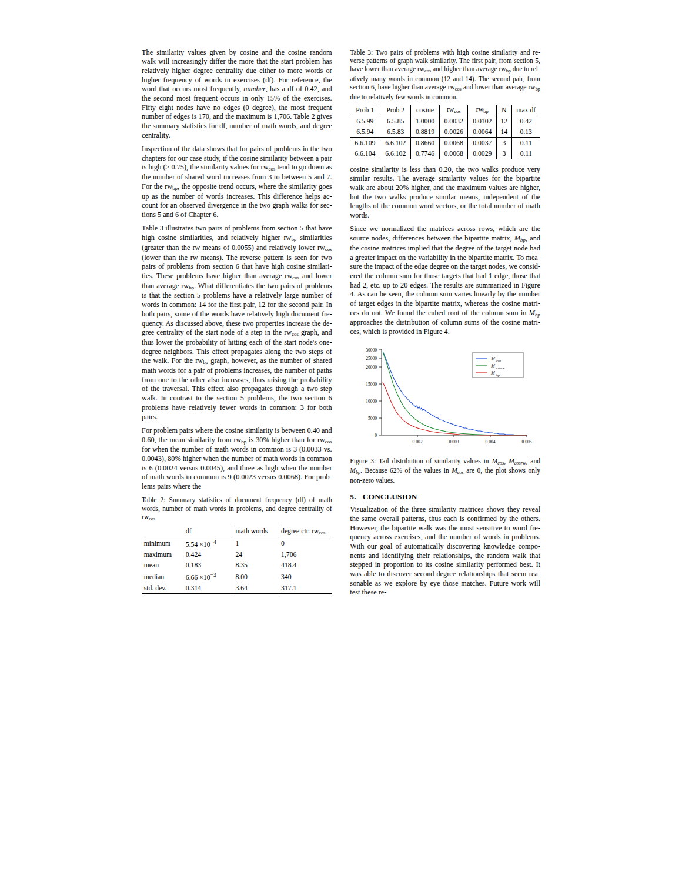The similarity values given by cosine and the cosine random walk will increasingly differ the more that the start problem has relatively higher degree centrality due either to more words or higher frequency of words in exercises (df). For reference, the word that occurs most frequently, number, has a df of 0.42, and the second most frequent occurs in only 15% of the exercises. Fifty eight nodes have no edges (0 degree), the most frequent number of edges is 170, and the maximum is 1,706. Table 2 gives the summary statistics for df, number of math words, and degree centrality.
Inspection of the data shows that for pairs of problems in the two chapters for our case study, if the cosine similarity between a pair is high (≥ 0.75), the similarity values for rwcos tend to go down as the number of shared word increases from 3 to between 5 and 7. For the rwbp, the opposite trend occurs, where the similarity goes up as the number of words increases. This difference helps account for an observed divergence in the two graph walks for sections 5 and 6 of Chapter 6.
Table 3 illustrates two pairs of problems from section 5 that have high cosine similarities, and relatively higher rwbp similarities (greater than the rw means of 0.0055) and relatively lower rwcos (lower than the rw means). The reverse pattern is seen for two pairs of problems from section 6 that have high cosine similarities. These problems have higher than average rwcos and lower than average rwbp. What differentiates the two pairs of problems is that the section 5 problems have a relatively large number of words in common: 14 for the first pair, 12 for the second pair. In both pairs, some of the words have relatively high document frequency. As discussed above, these two properties increase the degree centrality of the start node of a step in the rwcos graph, and thus lower the probability of hitting each of the start node's one-degree neighbors. This effect propagates along the two steps of the walk. For the rwbp graph, however, as the number of shared math words for a pair of problems increases, the number of paths from one to the other also increases, thus raising the probability of the traversal. This effect also propagates through a two-step walk. In contrast to the section 5 problems, the two section 6 problems have relatively fewer words in common: 3 for both pairs.
For problem pairs where the cosine similarity is between 0.40 and 0.60, the mean similarity from rwbp is 30% higher than for rwcos for when the number of math words in common is 3 (0.0033 vs. 0.0043), 80% higher when the number of math words in common is 6 (0.0024 versus 0.0045), and three as high when the number of math words in common is 9 (0.0023 versus 0.0068). For problems pairs where the
Table 2: Summary statistics of document frequency (df) of math words, number of math words in problems, and degree centrality of rwcos
| | df | math words | degree ctr. rw cos |
| --- | --- | --- | --- |
| minimum | 5.54 ×10 −4 | 1 | 0 |
| maximum | 0.424 | 24 | 1,706 |
| mean | 0.183 | 8.35 | 418.4 |
| median | 6.66 ×10 −3 | 8.00 | 340 |
| std. dev. | 0.314 | 3.64 | 317.1 |
Table 3: Two pairs of problems with high cosine similarity and reverse patterns of graph walk similarity. The first pair, from section 5, have lower than average rwcos and higher than average rwbp due to relatively many words in common (12 and 14). The second pair, from section 6, have higher than average rwcos and lower than average rwbp due to relatively few words in common.
| Prob 1 | Prob 2 | cosine | rw cos | rw bp | N | max df |
| --- | --- | --- | --- | --- | --- | --- |
| 6.5.99 | 6.5.85 | 1.0000 | 0.0032 | 0.0102 | 12 | 0.42 |
| 6.5.94 | 6.5.83 | 0.8819 | 0.0026 | 0.0064 | 14 | 0.13 |
| 6.6.109 | 6.6.102 | 0.8660 | 0.0068 | 0.0037 | 3 | 0.11 |
| 6.6.104 | 6.6.102 | 0.7746 | 0.0068 | 0.0029 | 3 | 0.11 |
cosine similarity is less than 0.20, the two walks produce very similar results. The average similarity values for the bipartite walk are about 20% higher, and the maximum values are higher, but the two walks produce similar means, independent of the lengths of the common word vectors, or the total number of math words.
Since we normalized the matrices across rows, which are the source nodes, differences between the bipartite matrix, Mbp, and the cosine matrices implied that the degree of the target node had a greater impact on the variability in the bipartite matrix. To measure the impact of the edge degree on the target nodes, we considered the column sum for those targets that had 1 edge, those that had 2, etc. up to 20 edges. The results are summarized in Figure 4. As can be seen, the column sum varies linearly by the number of target edges in the bipartite matrix, whereas the cosine matrices do not. We found the cubed root of the column sum in Mbp approaches the distribution of column sums of the cosine matrices, which is provided in Figure 4.
0 5000 10000 15000 20000 25000 30000 0.002 0.003 0.004 0.005 M cos M cosrw M bp
Figure 3: Tail distribution of similarity values in Mcos, Mcosrw, and Mbp. Because 62% of the values in Mcos are 0, the plot shows only non-zero values.
5. Conclusion
Visualization of the three similarity matrices shows they reveal the same overall patterns, thus each is confirmed by the others. However, the bipartite walk was the most sensitive to word frequency across exercises, and the number of words in problems. With our goal of automatically discovering knowledge components and identifying their relationships, the random walk that stepped in proportion to its cosine similarity performed best. It was able to discover second-degree relationships that seem reasonable as we explore by eye those matches. Future work will test these re-